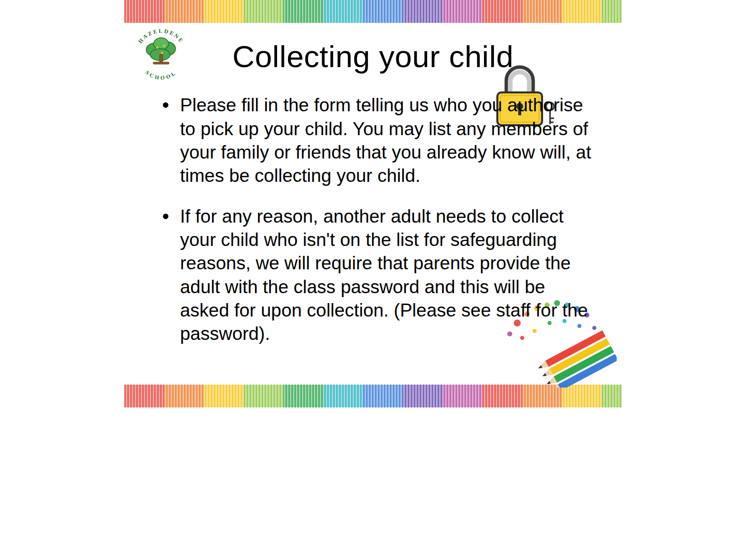HAZELDENE SCHOOL
Collecting your child
Please fill in the form telling us who you authorise to pick up your child. You may list any members of your family or friends that you already know will, at times be collecting your child.
If for any reason, another adult needs to collect your child who isn't on the list for safeguarding reasons, we will require that parents provide the adult with the class password and this will be asked for upon collection. (Please see staff for the password).